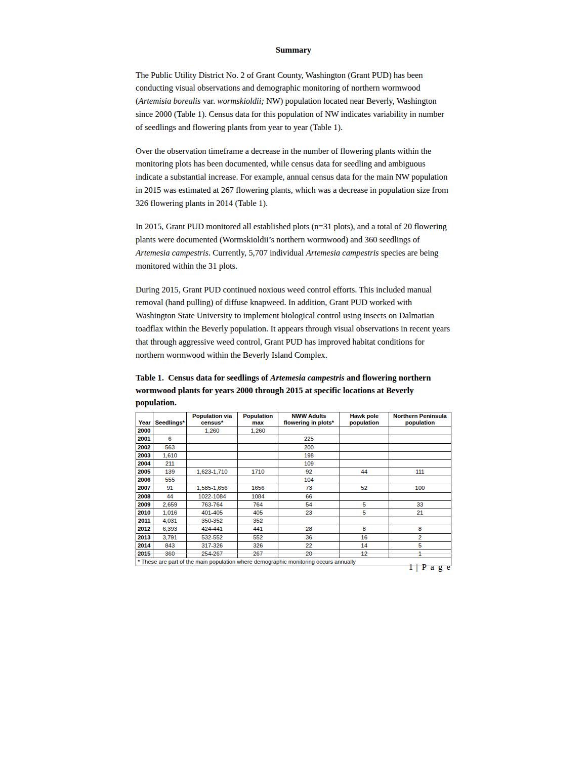Summary
The Public Utility District No. 2 of Grant County, Washington (Grant PUD) has been conducting visual observations and demographic monitoring of northern wormwood (Artemisia borealis var. wormskioldii; NW) population located near Beverly, Washington since 2000 (Table 1). Census data for this population of NW indicates variability in number of seedlings and flowering plants from year to year (Table 1).
Over the observation timeframe a decrease in the number of flowering plants within the monitoring plots has been documented, while census data for seedling and ambiguous indicate a substantial increase. For example, annual census data for the main NW population in 2015 was estimated at 267 flowering plants, which was a decrease in population size from 326 flowering plants in 2014 (Table 1).
In 2015, Grant PUD monitored all established plots (n=31 plots), and a total of 20 flowering plants were documented (Wormskioldii’s northern wormwood) and 360 seedlings of Artemesia campestris. Currently, 5,707 individual Artemesia campestris species are being monitored within the 31 plots.
During 2015, Grant PUD continued noxious weed control efforts. This included manual removal (hand pulling) of diffuse knapweed. In addition, Grant PUD worked with Washington State University to implement biological control using insects on Dalmatian toadflax within the Beverly population. It appears through visual observations in recent years that through aggressive weed control, Grant PUD has improved habitat conditions for northern wormwood within the Beverly Island Complex.
Table 1. Census data for seedlings of Artemesia campestris and flowering northern wormwood plants for years 2000 through 2015 at specific locations at Beverly population.
| Year | Seedlings* | Population via census* | Population max | NWW Adults flowering in plots* | Hawk pole population | Northern Peninsula population |
| --- | --- | --- | --- | --- | --- | --- |
| 2000 | | 1,260 | 1,260 | | | |
| 2001 | 6 | | | 225 | | |
| 2002 | 563 | | | 200 | | |
| 2003 | 1,610 | | | 198 | | |
| 2004 | 211 | | | 109 | | |
| 2005 | 139 | 1,623-1,710 | 1710 | 92 | 44 | 111 |
| 2006 | 555 | | | 104 | | |
| 2007 | 91 | 1,585-1,656 | 1656 | 73 | 52 | 100 |
| 2008 | 44 | 1022-1084 | 1084 | 66 | | |
| 2009 | 2,659 | 763-764 | 764 | 54 | 5 | 33 |
| 2010 | 1,016 | 401-405 | 405 | 23 | 5 | 21 |
| 2011 | 4,031 | 350-352 | 352 | | | |
| 2012 | 6,393 | 424-441 | 441 | 28 | 8 | 8 |
| 2013 | 3,791 | 532-552 | 552 | 36 | 16 | 2 |
| 2014 | 843 | 317-326 | 326 | 22 | 14 | 5 |
| 2015 | 360 | 254-267 | 267 | 20 | 12 | 1 |
| * These are part of the main population where demographic monitoring occurs annually | |
1 | P a g e